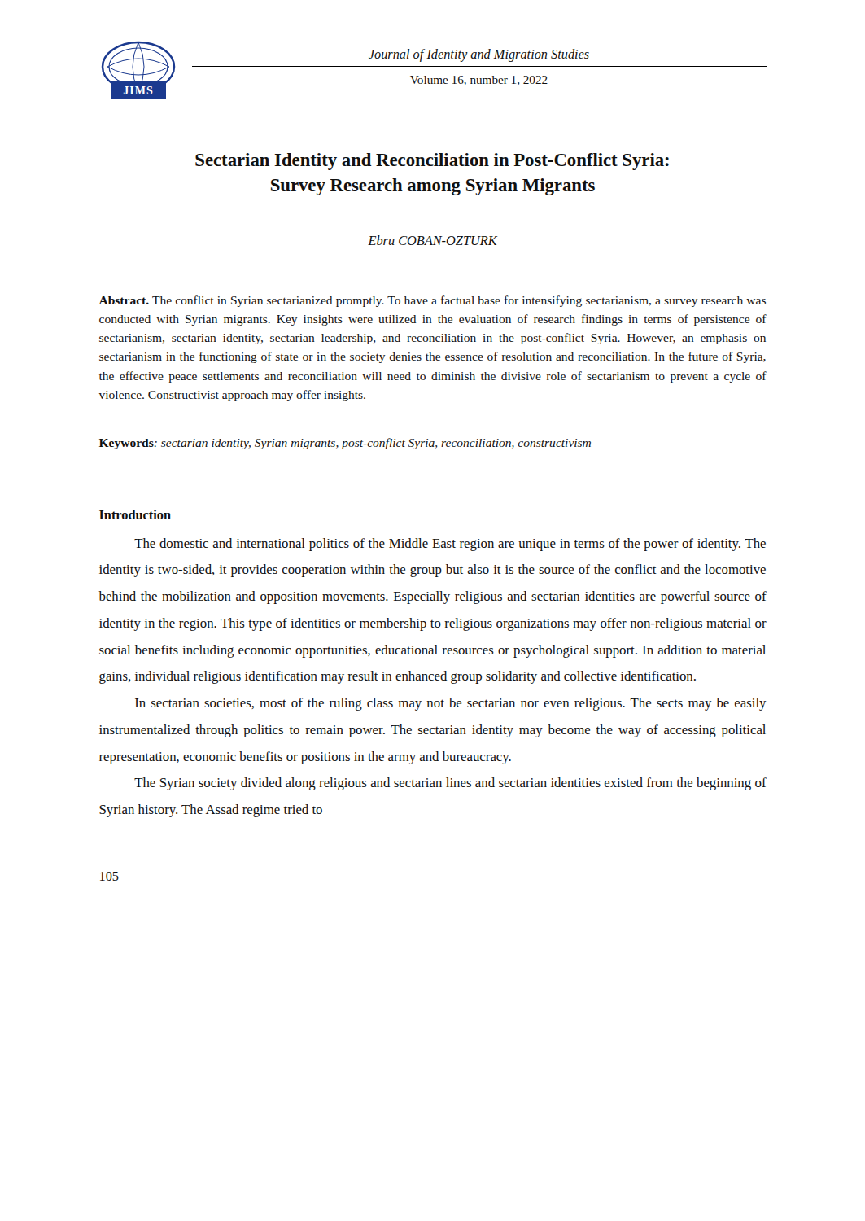JIMS
Journal of Identity and Migration Studies
Volume 16, number 1, 2022
Sectarian Identity and Reconciliation in Post-Conflict Syria:
Survey Research among Syrian Migrants
Ebru COBAN-OZTURK
Abstract. The conflict in Syrian sectarianized promptly. To have a factual base for intensifying sectarianism, a survey research was conducted with Syrian migrants. Key insights were utilized in the evaluation of research findings in terms of persistence of sectarianism, sectarian identity, sectarian leadership, and reconciliation in the post-conflict Syria. However, an emphasis on sectarianism in the functioning of state or in the society denies the essence of resolution and reconciliation. In the future of Syria, the effective peace settlements and reconciliation will need to diminish the divisive role of sectarianism to prevent a cycle of violence. Constructivist approach may offer insights.
Keywords: sectarian identity, Syrian migrants, post-conflict Syria, reconciliation, constructivism
Introduction
The domestic and international politics of the Middle East region are unique in terms of the power of identity. The identity is two-sided, it provides cooperation within the group but also it is the source of the conflict and the locomotive behind the mobilization and opposition movements. Especially religious and sectarian identities are powerful source of identity in the region. This type of identities or membership to religious organizations may offer non-religious material or social benefits including economic opportunities, educational resources or psychological support. In addition to material gains, individual religious identification may result in enhanced group solidarity and collective identification.
In sectarian societies, most of the ruling class may not be sectarian nor even religious. The sects may be easily instrumentalized through politics to remain power. The sectarian identity may become the way of accessing political representation, economic benefits or positions in the army and bureaucracy.
The Syrian society divided along religious and sectarian lines and sectarian identities existed from the beginning of Syrian history. The Assad regime tried to
105